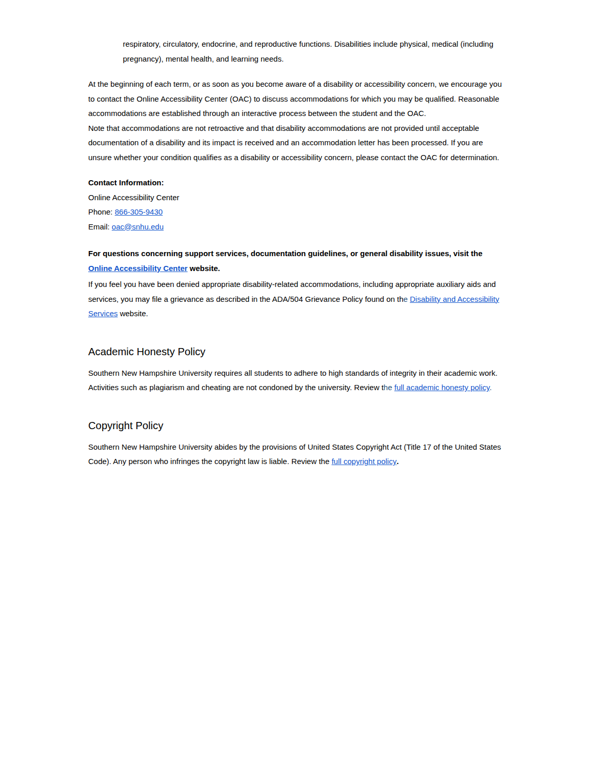respiratory, circulatory, endocrine, and reproductive functions. Disabilities include physical, medical (including pregnancy), mental health, and learning needs.
At the beginning of each term, or as soon as you become aware of a disability or accessibility concern, we encourage you to contact the Online Accessibility Center (OAC) to discuss accommodations for which you may be qualified. Reasonable accommodations are established through an interactive process between the student and the OAC.
Note that accommodations are not retroactive and that disability accommodations are not provided until acceptable documentation of a disability and its impact is received and an accommodation letter has been processed. If you are unsure whether your condition qualifies as a disability or accessibility concern, please contact the OAC for determination.
Contact Information:
Online Accessibility Center
Phone: 866-305-9430
Email: oac@snhu.edu
For questions concerning support services, documentation guidelines, or general disability issues, visit the Online Accessibility Center website.
If you feel you have been denied appropriate disability-related accommodations, including appropriate auxiliary aids and services, you may file a grievance as described in the ADA/504 Grievance Policy found on the Disability and Accessibility Services website.
Academic Honesty Policy
Southern New Hampshire University requires all students to adhere to high standards of integrity in their academic work. Activities such as plagiarism and cheating are not condoned by the university. Review the full academic honesty policy.
Copyright Policy
Southern New Hampshire University abides by the provisions of United States Copyright Act (Title 17 of the United States Code). Any person who infringes the copyright law is liable. Review the full copyright policy.